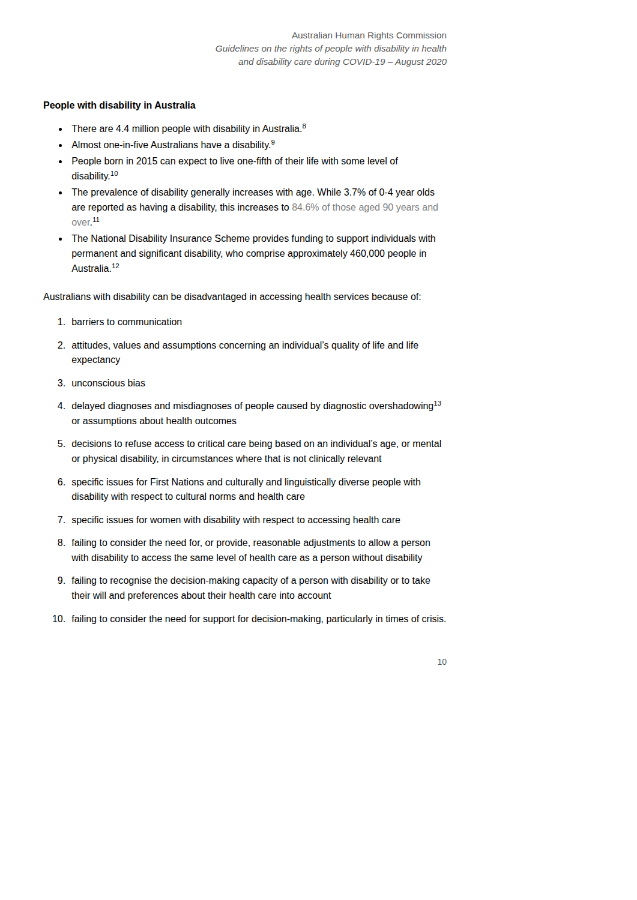Australian Human Rights Commission Guidelines on the rights of people with disability in health and disability care during COVID-19 – August 2020
People with disability in Australia
There are 4.4 million people with disability in Australia.8
Almost one-in-five Australians have a disability.9
People born in 2015 can expect to live one-fifth of their life with some level of disability.10
The prevalence of disability generally increases with age. While 3.7% of 0-4 year olds are reported as having a disability, this increases to 84.6% of those aged 90 years and over.11
The National Disability Insurance Scheme provides funding to support individuals with permanent and significant disability, who comprise approximately 460,000 people in Australia.12
Australians with disability can be disadvantaged in accessing health services because of:
barriers to communication
attitudes, values and assumptions concerning an individual’s quality of life and life expectancy
unconscious bias
delayed diagnoses and misdiagnoses of people caused by diagnostic overshadowing13 or assumptions about health outcomes
decisions to refuse access to critical care being based on an individual’s age, or mental or physical disability, in circumstances where that is not clinically relevant
specific issues for First Nations and culturally and linguistically diverse people with disability with respect to cultural norms and health care
specific issues for women with disability with respect to accessing health care
failing to consider the need for, or provide, reasonable adjustments to allow a person with disability to access the same level of health care as a person without disability
failing to recognise the decision-making capacity of a person with disability or to take their will and preferences about their health care into account
failing to consider the need for support for decision-making, particularly in times of crisis.
10